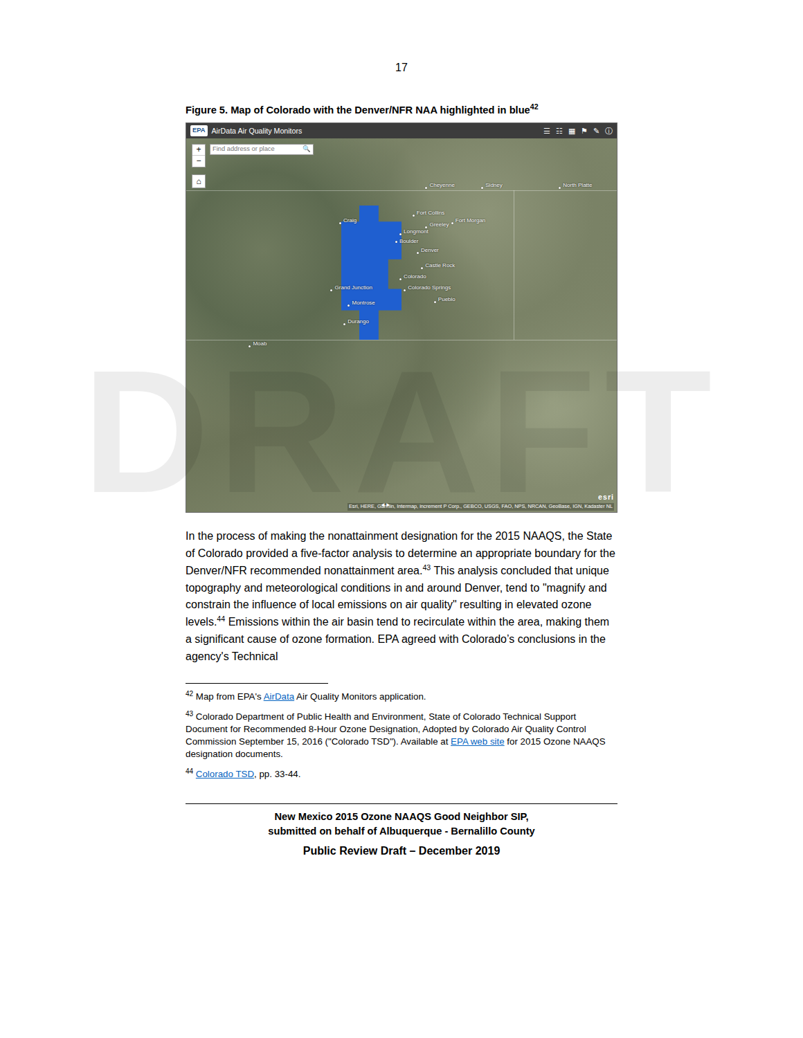DRAFT
17
Figure 5. Map of Colorado with the Denver/NFR NAA highlighted in blue42
EPA AirData Air Quality Monitors
☰ ☷ ▦ ⚑ ✎ ⓘ
+
−
Find address or place 🔍
⌂
Fort Collins
Greeley
Longmont
Boulder
Denver
Castle Rock
Fort Morgan
Cheyenne
Colorado
Colorado Springs
Craig
Grand Junction
Montrose
Durango
Pueblo
Sidney
North Platte
Moab
Esri, HERE, Garmin, Intermap, increment P Corp., GEBCO, USGS, FAO, NPS, NRCAN, GeoBase, IGN, Kadaster NL
◄►
esri
In the process of making the nonattainment designation for the 2015 NAAQS, the State of Colorado provided a five-factor analysis to determine an appropriate boundary for the Denver/NFR recommended nonattainment area.43 This analysis concluded that unique topography and meteorological conditions in and around Denver, tend to "magnify and constrain the influence of local emissions on air quality" resulting in elevated ozone levels.44 Emissions within the air basin tend to recirculate within the area, making them a significant cause of ozone formation. EPA agreed with Colorado’s conclusions in the agency's Technical
42 Map from EPA's AirData Air Quality Monitors application.
43 Colorado Department of Public Health and Environment, State of Colorado Technical Support Document for Recommended 8-Hour Ozone Designation, Adopted by Colorado Air Quality Control Commission September 15, 2016 ("Colorado TSD"). Available at EPA web site for 2015 Ozone NAAQS designation documents.
44 Colorado TSD, pp. 33-44.
New Mexico 2015 Ozone NAAQS Good Neighbor SIP,
submitted on behalf of Albuquerque - Bernalillo County
Public Review Draft – December 2019